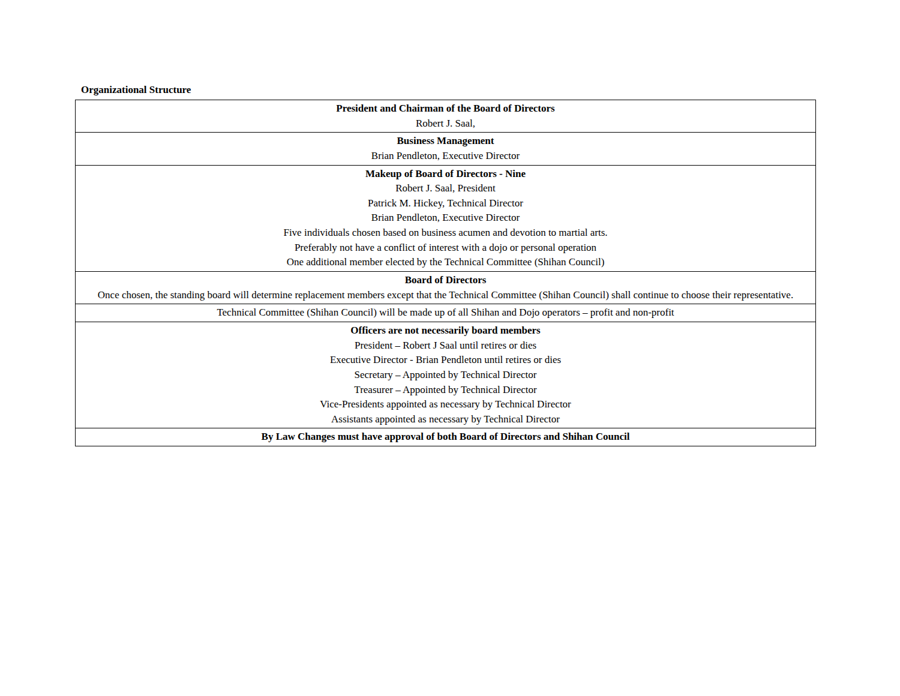Organizational Structure
| President and Chairman of the Board of Directors Robert J. Saal, |
| Business Management Brian Pendleton, Executive Director |
| Makeup of Board of Directors - Nine Robert J. Saal, President Patrick M. Hickey, Technical Director Brian Pendleton, Executive Director Five individuals chosen based on business acumen and devotion to martial arts. Preferably not have a conflict of interest with a dojo or personal operation One additional member elected by the Technical Committee (Shihan Council) |
| Board of Directors Once chosen, the standing board will determine replacement members except that the Technical Committee (Shihan Council) shall continue to choose their representative. |
| Technical Committee (Shihan Council) will be made up of all Shihan and Dojo operators – profit and non-profit |
| Officers are not necessarily board members President – Robert J Saal until retires or dies Executive Director - Brian Pendleton until retires or dies Secretary – Appointed by Technical Director Treasurer – Appointed by Technical Director Vice-Presidents appointed as necessary by Technical Director Assistants appointed as necessary by Technical Director |
| By Law Changes must have approval of both Board of Directors and Shihan Council |